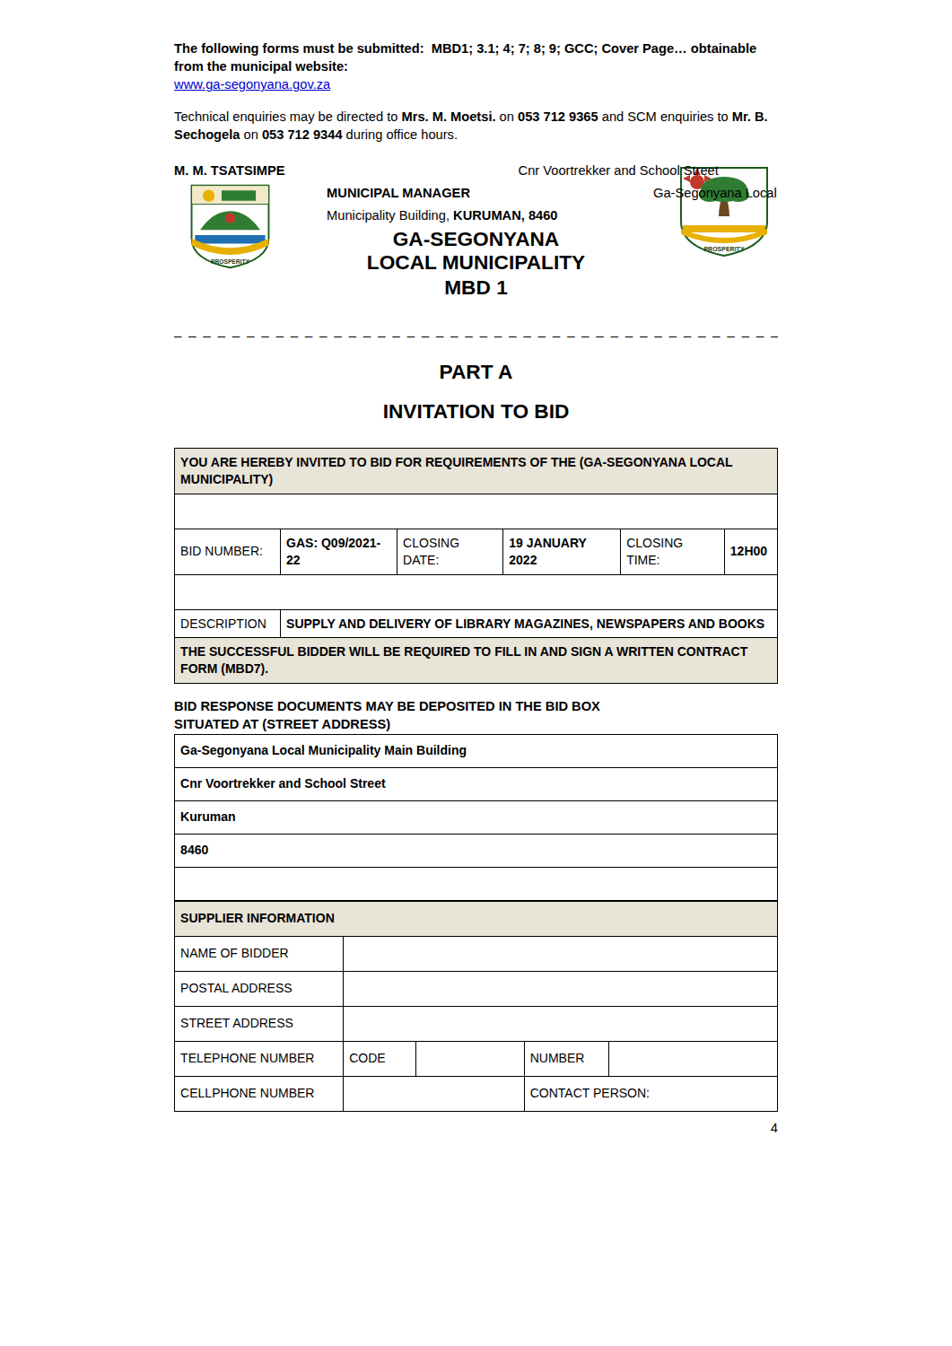The following forms must be submitted: MBD1; 3.1; 4; 7; 8; 9; GCC; Cover Page… obtainable from the municipal website:
www.ga-segonyana.gov.za
Technical enquiries may be directed to Mrs. M. Moetsi. on 053 712 9365 and SCM enquiries to Mr. B. Sechogela on 053 712 9344 during office hours.
PROSPERITY PROSPERITY
M. M. TSATSIMPE Cnr Voortrekker and School Street
MUNICIPAL MANAGER Ga-Segonyana Local
Municipality Building, KURUMAN, 8460
GA-SEGONYANA
LOCAL MUNICIPALITY
MBD 1
_ _ _ _ _ _ _ _ _ _ _ _ _ _ _ _ _ _ _ _ _ _ _ _ _ _ _ _ _ _ _ _ _ _ _ _ _ _ _ _ _ _ _ _ _ _ _ _
PART A
INVITATION TO BID
| YOU ARE HEREBY INVITED TO BID FOR REQUIREMENTS OF THE (GA-SEGONYANA LOCAL MUNICIPALITY) |
| BID NUMBER: | GAS: Q09/2021-22 | CLOSING DATE: | 19 JANUARY 2022 | CLOSING TIME: | 12H00 |
| DESCRIPTION | SUPPLY AND DELIVERY OF LIBRARY MAGAZINES, NEWSPAPERS AND BOOKS |
| THE SUCCESSFUL BIDDER WILL BE REQUIRED TO FILL IN AND SIGN A WRITTEN CONTRACT FORM (MBD7). |
BID RESPONSE DOCUMENTS MAY BE DEPOSITED IN THE BID BOX
SITUATED AT (STREET ADDRESS)
| Ga-Segonyana Local Municipality Main Building |
| Cnr Voortrekker and School Street |
| Kuruman |
| 8460 |
| SUPPLIER INFORMATION |
| NAME OF BIDDER | |
| POSTAL ADDRESS | |
| STREET ADDRESS | |
| TELEPHONE NUMBER | CODE | | NUMBER | |
| CELLPHONE NUMBER | | CONTACT PERSON: |
4